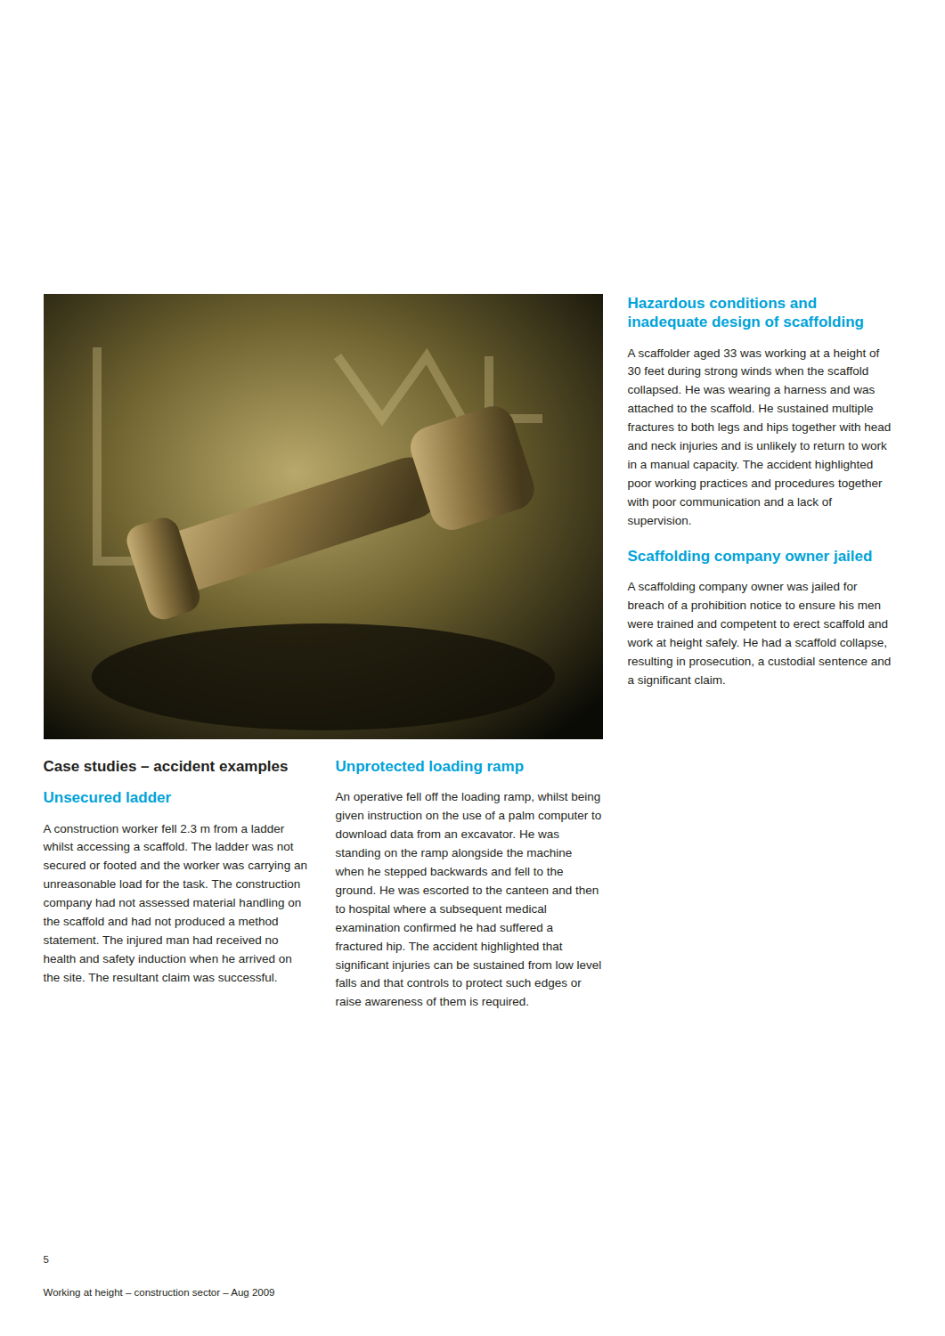Case studies – accident examples
Unsecured ladder
A construction worker fell 2.3 m from a ladder whilst accessing a scaffold. The ladder was not secured or footed and the worker was carrying an unreasonable load for the task. The construction company had not assessed material handling on the scaffold and had not produced a method statement. The injured man had received no health and safety induction when he arrived on the site. The resultant claim was successful.
Unprotected loading ramp
An operative fell off the loading ramp, whilst being given instruction on the use of a palm computer to download data from an excavator. He was standing on the ramp alongside the machine when he stepped backwards and fell to the ground. He was escorted to the canteen and then to hospital where a subsequent medical examination confirmed he had suffered a fractured hip. The accident highlighted that significant injuries can be sustained from low level falls and that controls to protect such edges or raise awareness of them is required.
Hazardous conditions and inadequate design of scaffolding
A scaffolder aged 33 was working at a height of 30 feet during strong winds when the scaffold collapsed. He was wearing a harness and was attached to the scaffold. He sustained multiple fractures to both legs and hips together with head and neck injuries and is unlikely to return to work in a manual capacity. The accident highlighted poor working practices and procedures together with poor communication and a lack of supervision.
Scaffolding company owner jailed
A scaffolding company owner was jailed for breach of a prohibition notice to ensure his men were trained and competent to erect scaffold and work at height safely. He had a scaffold collapse, resulting in prosecution, a custodial sentence and a significant claim.
5
Working at height – construction sector – Aug 2009